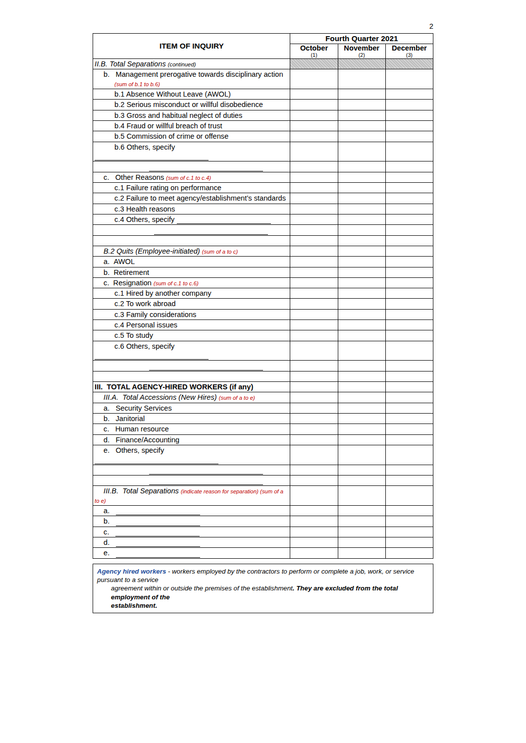2
| ITEM OF INQUIRY | Fourth Quarter 2021 |
| --- | --- |
| October (1) | November (2) | December (3) |
| II.B. Total Separations (continued) | | | |
| b. Management prerogative towards disciplinary action (sum of b.1 to b.6) | | | |
| b.1 Absence Without Leave (AWOL) | | | |
| b.2 Serious misconduct or willful disobedience | | | |
| b.3 Gross and habitual neglect of duties | | | |
| b.4 Fraud or willful breach of trust | | | |
| b.5 Commission of crime or offense | | | |
| b.6 Others, specify | | | |
| c. Other Reasons (sum of c.1 to c.4) | | | |
| c.1 Failure rating on performance | | | |
| c.2 Failure to meet agency/establishment’s standards | | | |
| c.3 Health reasons | | | |
| c.4 Others, specify | | | |
| B.2 Quits (Employee-initiated) (sum of a to c) | | | |
| a. AWOL | | | |
| b. Retirement | | | |
| c. Resignation (sum of c.1 to c.6) | | | |
| c.1 Hired by another company | | | |
| c.2 To work abroad | | | |
| c.3 Family considerations | | | |
| c.4 Personal issues | | | |
| c.5 To study | | | |
| c.6 Others, specify | | | |
| III. TOTAL AGENCY-HIRED WORKERS (if any) | | | |
| III.A. Total Accessions (New Hires) (sum of a to e) | | | |
| a. Security Services | | | |
| b. Janitorial | | | |
| c. Human resource | | | |
| d. Finance/Accounting | | | |
| e. Others, specify | | | |
| III.B. Total Separations (indicate reason for separation) (sum of a to e) | | | |
| a. | | | |
| b. | | | |
| c. | | | |
| d. | | | |
| e. | | | |
Agency hired workers - workers employed by the contractors to perform or complete a job, work, or service pursuant to a service agreement within or outside the premises of the establishment. They are excluded from the total employment of the establishment.